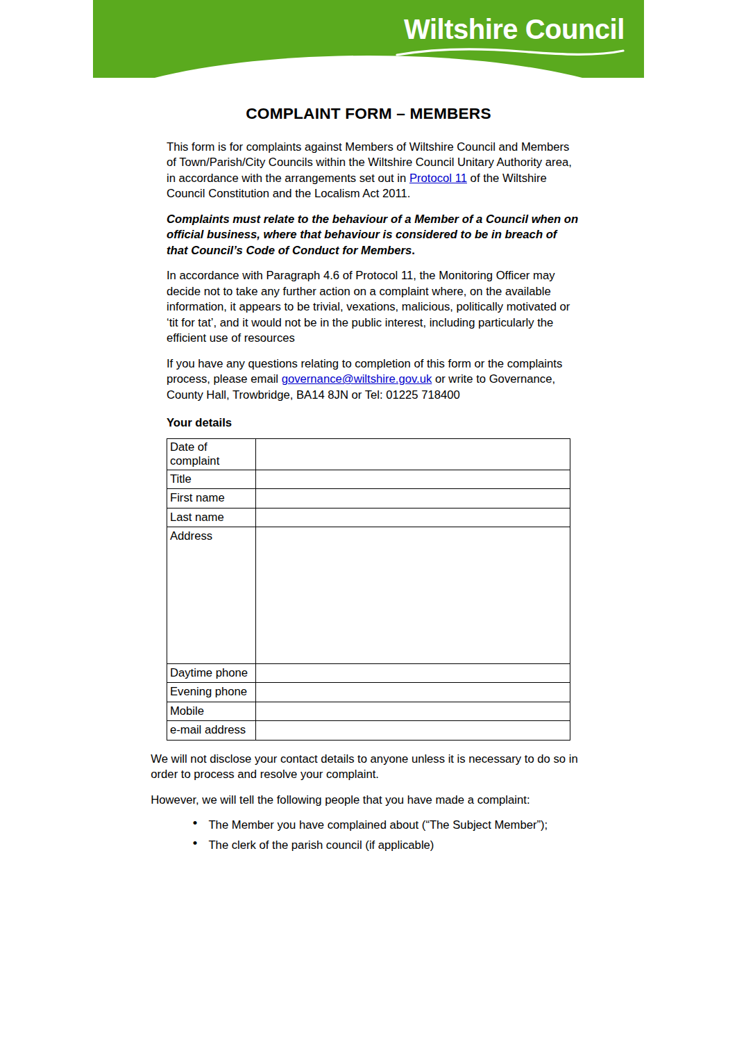Wiltshire Council
COMPLAINT FORM – MEMBERS
This form is for complaints against Members of Wiltshire Council and Members of Town/Parish/City Councils within the Wiltshire Council Unitary Authority area, in accordance with the arrangements set out in Protocol 11 of the Wiltshire Council Constitution and the Localism Act 2011.
Complaints must relate to the behaviour of a Member of a Council when on official business, where that behaviour is considered to be in breach of that Council’s Code of Conduct for Members.
In accordance with Paragraph 4.6 of Protocol 11, the Monitoring Officer may decide not to take any further action on a complaint where, on the available information, it appears to be trivial, vexations, malicious, politically motivated or ‘tit for tat’, and it would not be in the public interest, including particularly the efficient use of resources
If you have any questions relating to completion of this form or the complaints process, please email governance@wiltshire.gov.uk or write to Governance, County Hall, Trowbridge, BA14 8JN or Tel: 01225 718400
Your details
| Date of complaint | |
| Title | |
| First name | |
| Last name | |
| Address | |
| Daytime phone | |
| Evening phone | |
| Mobile | |
| e-mail address | |
We will not disclose your contact details to anyone unless it is necessary to do so in order to process and resolve your complaint.
However, we will tell the following people that you have made a complaint:
The Member you have complained about (“The Subject Member”);
The clerk of the parish council (if applicable)